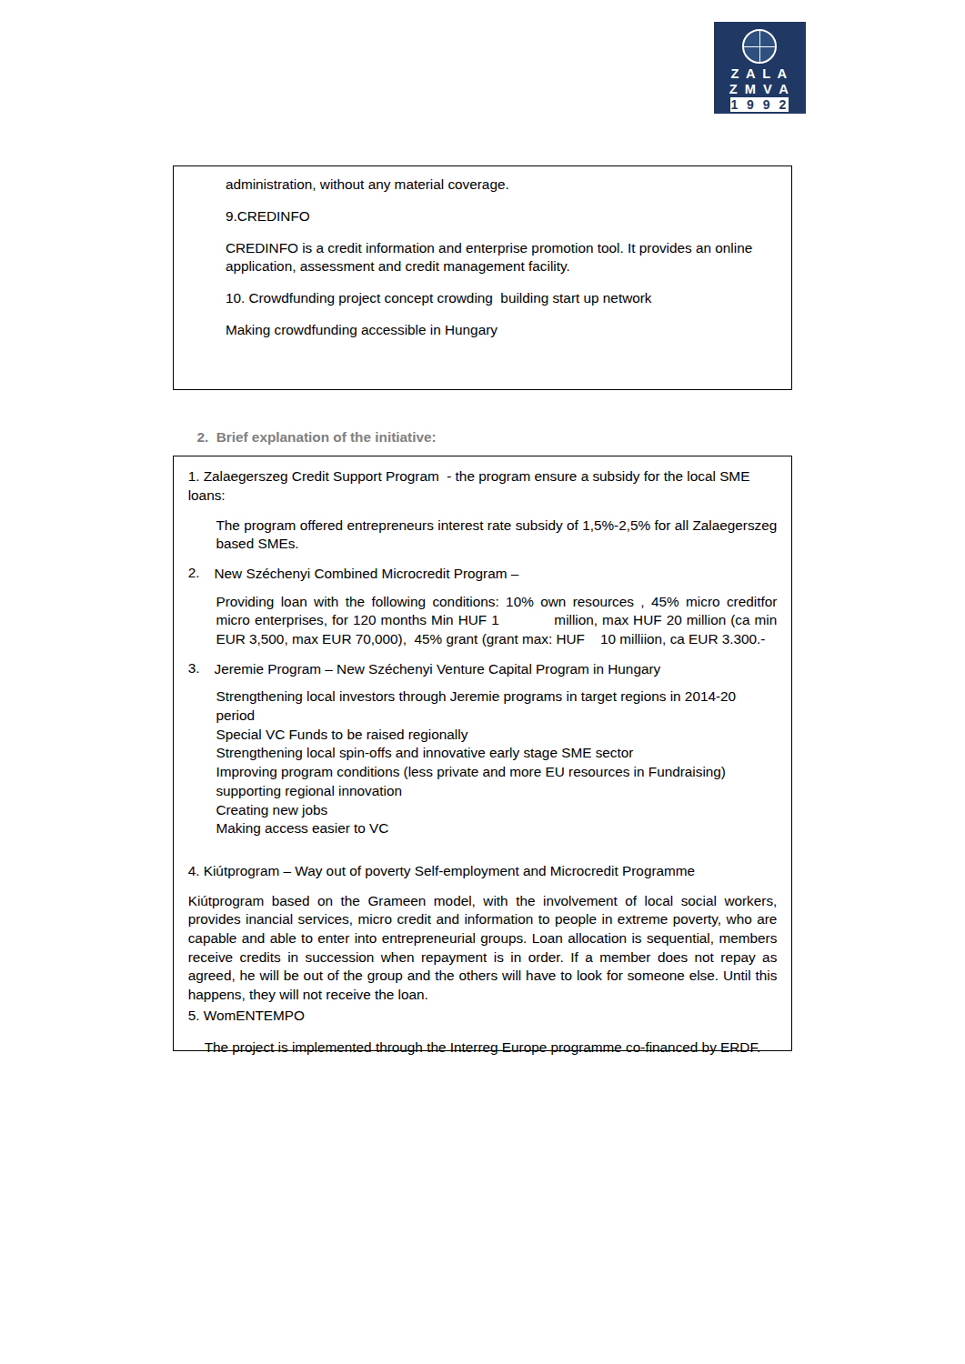Z A L A Z M V A 1 9 9 2
administration, without any material coverage.
9.CREDINFO
CREDINFO is a credit information and enterprise promotion tool. It provides an online application, assessment and credit management facility.
10. Crowdfunding project concept crowding building start up network
Making crowdfunding accessible in Hungary
2. Brief explanation of the initiative:
1. Zalaegerszeg Credit Support Program - the program ensure a subsidy for the local SME loans:
The program offered entrepreneurs interest rate subsidy of 1,5%-2,5% for all Zalaegerszeg based SMEs.
2.
New Széchenyi Combined Microcredit Program –
Providing loan with the following conditions: 10% own resources , 45% micro creditfor micro enterprises, for 120 months Min HUF 1 million, max HUF 20 million (ca min EUR 3,500, max EUR 70,000), 45% grant (grant max: HUF 10 milliion, ca EUR 3.300.-
3.
Jeremie Program – New Széchenyi Venture Capital Program in Hungary
Strengthening local investors through Jeremie programs in target regions in 2014-20 period
Special VC Funds to be raised regionally
Strengthening local spin-offs and innovative early stage SME sector
Improving program conditions (less private and more EU resources in Fundraising)
supporting regional innovation
Creating new jobs
Making access easier to VC
4. Kiútprogram – Way out of poverty Self-employment and Microcredit Programme
Kiútprogram based on the Grameen model, with the involvement of local social workers, provides inancial services, micro credit and information to people in extreme poverty, who are capable and able to enter into entrepreneurial groups. Loan allocation is sequential, members receive credits in succession when repayment is in order. If a member does not repay as agreed, he will be out of the group and the others will have to look for someone else. Until this happens, they will not receive the loan.
5. WomENTEMPO
The project is implemented through the Interreg Europe programme co-financed by ERDF.